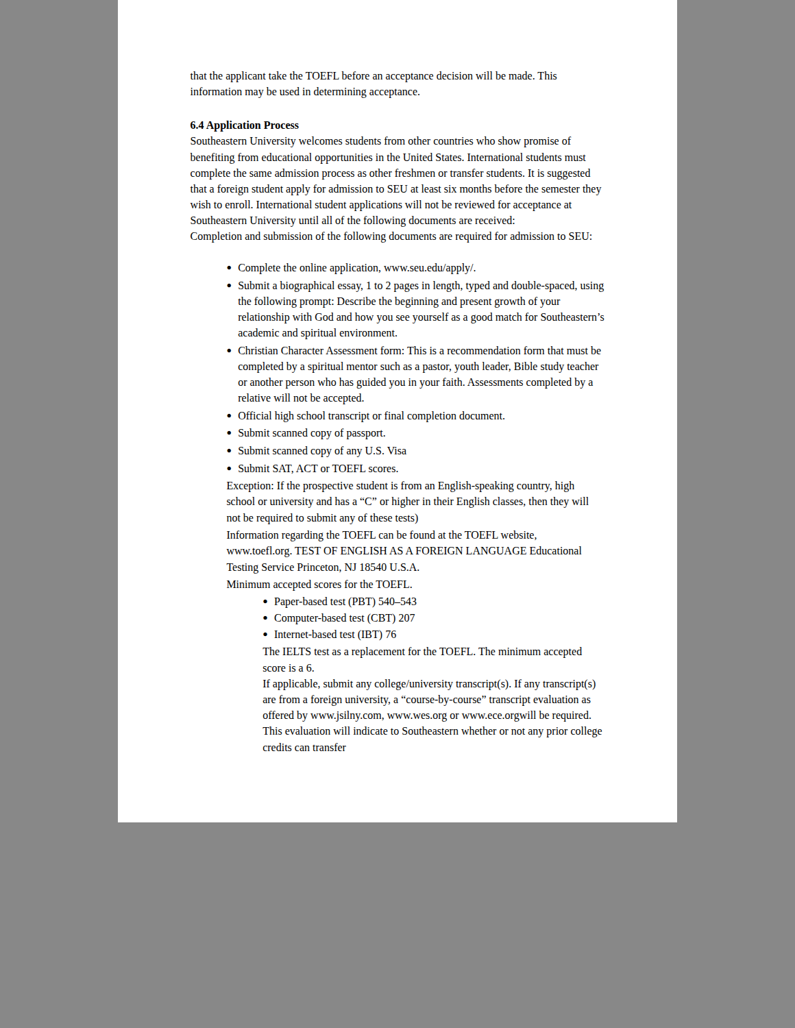that the applicant take the TOEFL before an acceptance decision will be made. This information may be used in determining acceptance.
6.4 Application Process
Southeastern University welcomes students from other countries who show promise of benefiting from educational opportunities in the United States. International students must complete the same admission process as other freshmen or transfer students. It is suggested that a foreign student apply for admission to SEU at least six months before the semester they wish to enroll. International student applications will not be reviewed for acceptance at Southeastern University until all of the following documents are received:
Completion and submission of the following documents are required for admission to SEU:
Complete the online application, www.seu.edu/apply/.
Submit a biographical essay, 1 to 2 pages in length, typed and double-spaced, using the following prompt: Describe the beginning and present growth of your relationship with God and how you see yourself as a good match for Southeastern’s academic and spiritual environment.
Christian Character Assessment form: This is a recommendation form that must be completed by a spiritual mentor such as a pastor, youth leader, Bible study teacher or another person who has guided you in your faith. Assessments completed by a relative will not be accepted.
Official high school transcript or final completion document.
Submit scanned copy of passport.
Submit scanned copy of any U.S. Visa
Submit SAT, ACT or TOEFL scores.
Exception: If the prospective student is from an English-speaking country, high school or university and has a “C” or higher in their English classes, then they will not be required to submit any of these tests)
Information regarding the TOEFL can be found at the TOEFL website, www.toefl.org. TEST OF ENGLISH AS A FOREIGN LANGUAGE Educational Testing Service Princeton, NJ 18540 U.S.A.
Minimum accepted scores for the TOEFL.
Paper-based test (PBT) 540–543
Computer-based test (CBT) 207
Internet-based test (IBT) 76
The IELTS test as a replacement for the TOEFL. The minimum accepted score is a 6.
If applicable, submit any college/university transcript(s). If any transcript(s) are from a foreign university, a “course-by-course” transcript evaluation as offered by www.jsilny.com, www.wes.org or www.ece.orgwill be required. This evaluation will indicate to Southeastern whether or not any prior college credits can transfer